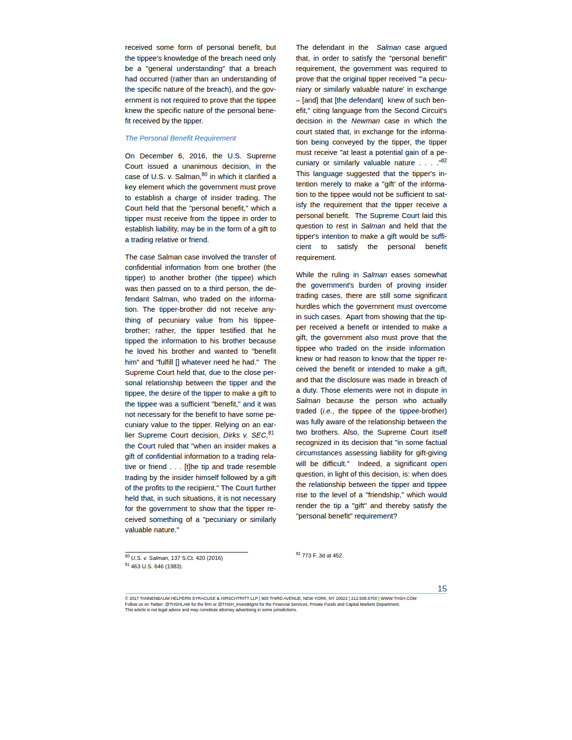received some form of personal benefit, but the tippee's knowledge of the breach need only be a "general understanding" that a breach had occurred (rather than an understanding of the specific nature of the breach), and the government is not required to prove that the tippee knew the specific nature of the personal benefit received by the tipper.
The Personal Benefit Requirement
On December 6, 2016, the U.S. Supreme Court issued a unanimous decision, in the case of U.S. v. Salman,80 in which it clarified a key element which the government must prove to establish a charge of insider trading. The Court held that the "personal benefit," which a tipper must receive from the tippee in order to establish liability, may be in the form of a gift to a trading relative or friend.
The case Salman case involved the transfer of confidential information from one brother (the tipper) to another brother (the tippee) which was then passed on to a third person, the defendant Salman, who traded on the information. The tipper-brother did not receive anything of pecuniary value from his tippee-brother; rather, the tipper testified that he tipped the information to his brother because he loved his brother and wanted to "benefit him" and "fulfill [] whatever need he had." The Supreme Court held that, due to the close personal relationship between the tipper and the tippee, the desire of the tipper to make a gift to the tippee was a sufficient "benefit," and it was not necessary for the benefit to have some pecuniary value to the tipper. Relying on an earlier Supreme Court decision, Dirks v. SEC,81 the Court ruled that "when an insider makes a gift of confidential information to a trading relative or friend . . . [t]he tip and trade resemble trading by the insider himself followed by a gift of the profits to the recipient." The Court further held that, in such situations, it is not necessary for the government to show that the tipper received something of a "pecuniary or similarly valuable nature."
The defendant in the Salman case argued that, in order to satisfy the "personal benefit" requirement, the government was required to prove that the original tipper received "'a pecuniary or similarly valuable nature' in exchange – [and] that [the defendant] knew of such benefit," citing language from the Second Circuit's decision in the Newman case in which the court stated that, in exchange for the information being conveyed by the tipper, the tipper must receive "at least a potential gain of a pecuniary or similarly valuable nature . . . ."82 This language suggested that the tipper's intention merely to make a "gift' of the information to the tippee would not be sufficient to satisfy the requirement that the tipper receive a personal benefit. The Supreme Court laid this question to rest in Salman and held that the tipper's intention to make a gift would be sufficient to satisfy the personal benefit requirement.
While the ruling in Salman eases somewhat the government's burden of proving insider trading cases, there are still some significant hurdles which the government must overcome in such cases. Apart from showing that the tipper received a benefit or intended to make a gift, the government also must prove that the tippee who traded on the inside information knew or had reason to know that the tipper received the benefit or intended to make a gift, and that the disclosure was made in breach of a duty. Those elements were not in dispute in Salman because the person who actually traded (i.e., the tippee of the tippee-brother) was fully aware of the relationship between the two brothers. Also, the Supreme Court itself recognized in its decision that "in some factual circumstances assessing liability for gift-giving will be difficult." Indeed, a significant open question, in light of this decision, is: when does the relationship between the tipper and tippee rise to the level of a "friendship," which would render the tip a "gift" and thereby satisfy the "personal benefit" requirement?
80 U.S. v. Salman, 137 S.Ct. 420 (2016)
81 463 U.S. 646 (1983).
82 773 F. 3d at 452.
15 © 2017 TANNENBAUM HELPERN SYRACUSE & HIRSCHTRITT LLP | 900 THIRD AVENUE, NEW YORK, NY 10022 | 212.508.6700 | WWW.THSH.COM Follow us on Twitter: @THSHLAW for the firm or @THSH_InvestMgmt for the Financial Services, Private Funds and Capital Markets Department. This article is not legal advice and may constitute attorney advertising in some jurisdictions.